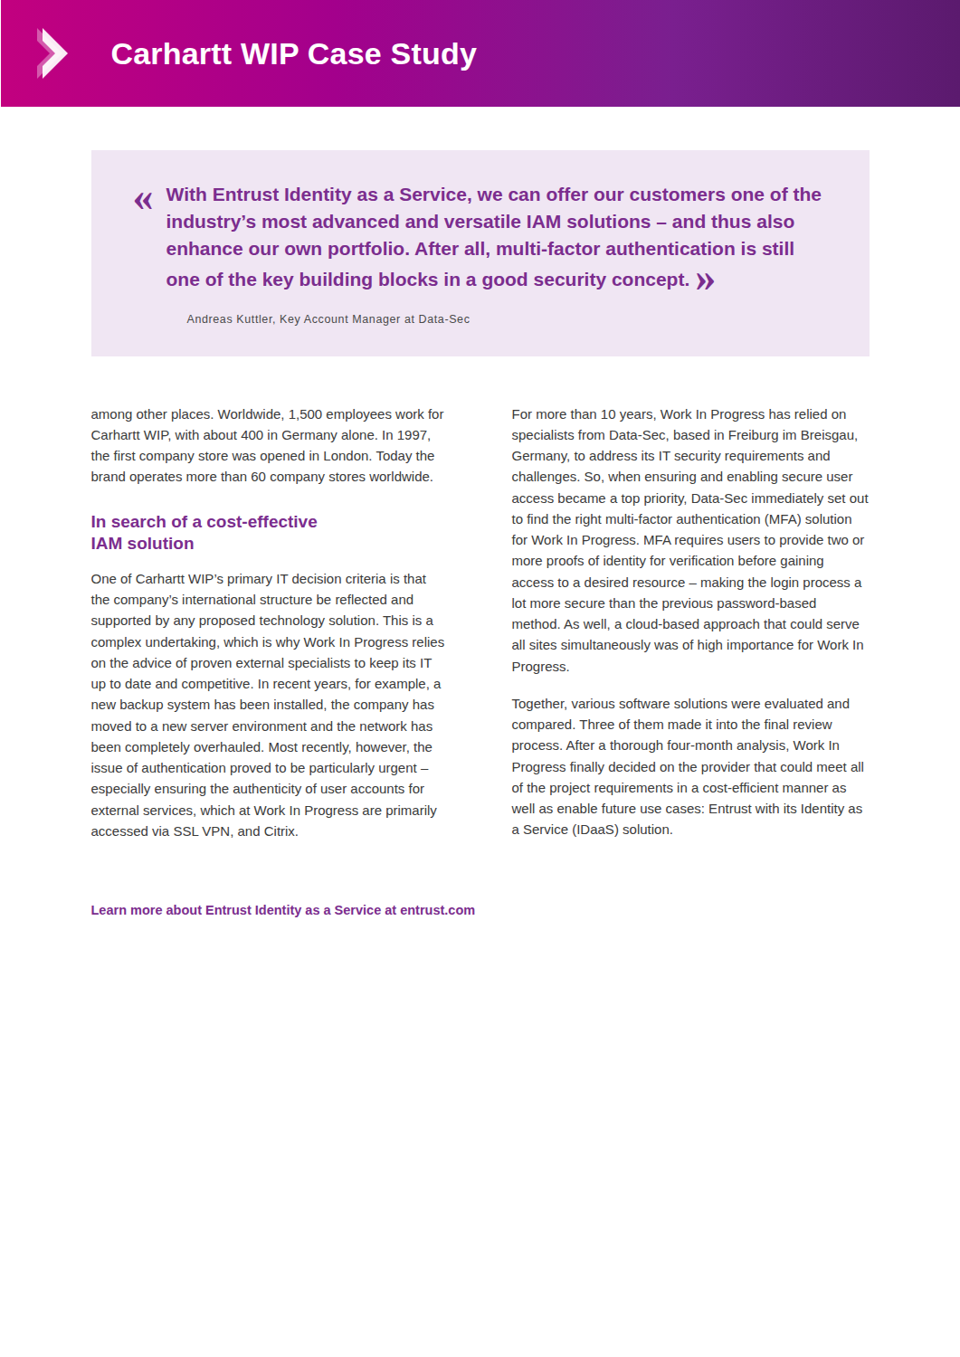Carhartt WIP Case Study
«
With Entrust Identity as a Service, we can offer our customers one of the industry’s most advanced and versatile IAM solutions – and thus also enhance our own portfolio. After all, multi-factor authentication is still one of the key building blocks in a good security concept.»
Andreas Kuttler, Key Account Manager at Data-Sec
among other places. Worldwide, 1,500 employees work for Carhartt WIP, with about 400 in Germany alone. In 1997, the first company store was opened in London. Today the brand operates more than 60 company stores worldwide.
In search of a cost-effective
IAM solution
One of Carhartt WIP’s primary IT decision criteria is that the company’s international structure be reflected and supported by any proposed technology solution. This is a complex undertaking, which is why Work In Progress relies on the advice of proven external specialists to keep its IT up to date and competitive. In recent years, for example, a new backup system has been installed, the company has moved to a new server environment and the network has been completely overhauled. Most recently, however, the issue of authentication proved to be particularly urgent – especially ensuring the authenticity of user accounts for external services, which at Work In Progress are primarily accessed via SSL VPN, and Citrix.
For more than 10 years, Work In Progress has relied on specialists from Data-Sec, based in Freiburg im Breisgau, Germany, to address its IT security requirements and challenges. So, when ensuring and enabling secure user access became a top priority, Data-Sec immediately set out to find the right multi-factor authentication (MFA) solution for Work In Progress. MFA requires users to provide two or more proofs of identity for verification before gaining access to a desired resource – making the login process a lot more secure than the previous password-based method. As well, a cloud-based approach that could serve all sites simultaneously was of high importance for Work In Progress.
Together, various software solutions were evaluated and compared. Three of them made it into the final review process. After a thorough four-month analysis, Work In Progress finally decided on the provider that could meet all of the project requirements in a cost-efficient manner as well as enable future use cases: Entrust with its Identity as a Service (IDaaS) solution.
Learn more about Entrust Identity as a Service at entrust.com